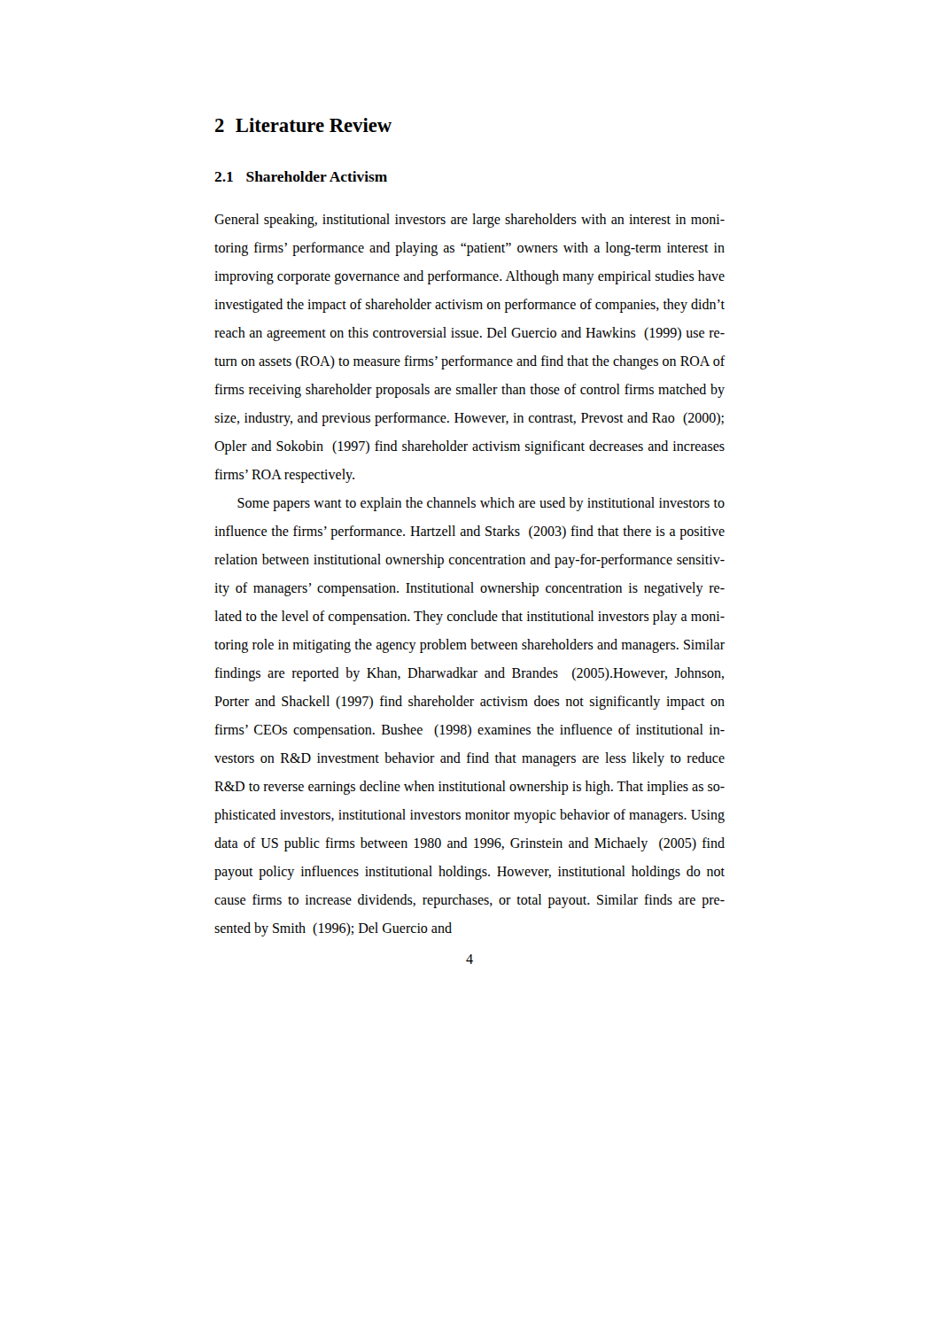2 Literature Review
2.1 Shareholder Activism
General speaking, institutional investors are large shareholders with an interest in monitoring firms’ performance and playing as “patient” owners with a long-term interest in improving corporate governance and performance. Although many empirical studies have investigated the impact of shareholder activism on performance of companies, they didn’t reach an agreement on this controversial issue. Del Guercio and Hawkins (1999) use return on assets (ROA) to measure firms’ performance and find that the changes on ROA of firms receiving shareholder proposals are smaller than those of control firms matched by size, industry, and previous performance. However, in contrast, Prevost and Rao (2000); Opler and Sokobin (1997) find shareholder activism significant decreases and increases firms’ ROA respectively.
Some papers want to explain the channels which are used by institutional investors to influence the firms’ performance. Hartzell and Starks (2003) find that there is a positive relation between institutional ownership concentration and pay-for-performance sensitivity of managers’ compensation. Institutional ownership concentration is negatively related to the level of compensation. They conclude that institutional investors play a monitoring role in mitigating the agency problem between shareholders and managers. Similar findings are reported by Khan, Dharwadkar and Brandes (2005).However, Johnson, Porter and Shackell (1997) find shareholder activism does not significantly impact on firms’ CEOs compensation. Bushee (1998) examines the influence of institutional investors on R&D investment behavior and find that managers are less likely to reduce R&D to reverse earnings decline when institutional ownership is high. That implies as sophisticated investors, institutional investors monitor myopic behavior of managers. Using data of US public firms between 1980 and 1996, Grinstein and Michaely (2005) find payout policy influences institutional holdings. However, institutional holdings do not cause firms to increase dividends, repurchases, or total payout. Similar finds are presented by Smith (1996); Del Guercio and
4